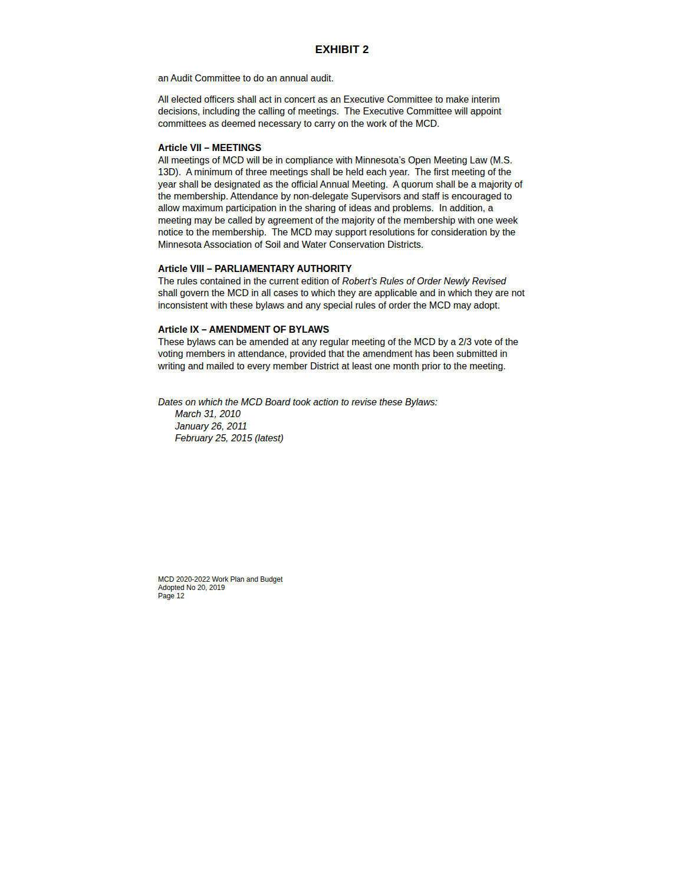EXHIBIT 2
an Audit Committee to do an annual audit.
All elected officers shall act in concert as an Executive Committee to make interim decisions, including the calling of meetings. The Executive Committee will appoint committees as deemed necessary to carry on the work of the MCD.
Article VII – MEETINGS
All meetings of MCD will be in compliance with Minnesota’s Open Meeting Law (M.S. 13D). A minimum of three meetings shall be held each year. The first meeting of the year shall be designated as the official Annual Meeting. A quorum shall be a majority of the membership. Attendance by non-delegate Supervisors and staff is encouraged to allow maximum participation in the sharing of ideas and problems. In addition, a meeting may be called by agreement of the majority of the membership with one week notice to the membership. The MCD may support resolutions for consideration by the Minnesota Association of Soil and Water Conservation Districts.
Article VIII – PARLIAMENTARY AUTHORITY
The rules contained in the current edition of Robert’s Rules of Order Newly Revised shall govern the MCD in all cases to which they are applicable and in which they are not inconsistent with these bylaws and any special rules of order the MCD may adopt.
Article IX – AMENDMENT OF BYLAWS
These bylaws can be amended at any regular meeting of the MCD by a 2/3 vote of the voting members in attendance, provided that the amendment has been submitted in writing and mailed to every member District at least one month prior to the meeting.
Dates on which the MCD Board took action to revise these Bylaws:
March 31, 2010
January 26, 2011
February 25, 2015 (latest)
MCD 2020-2022 Work Plan and Budget
Adopted No 20, 2019
Page 12